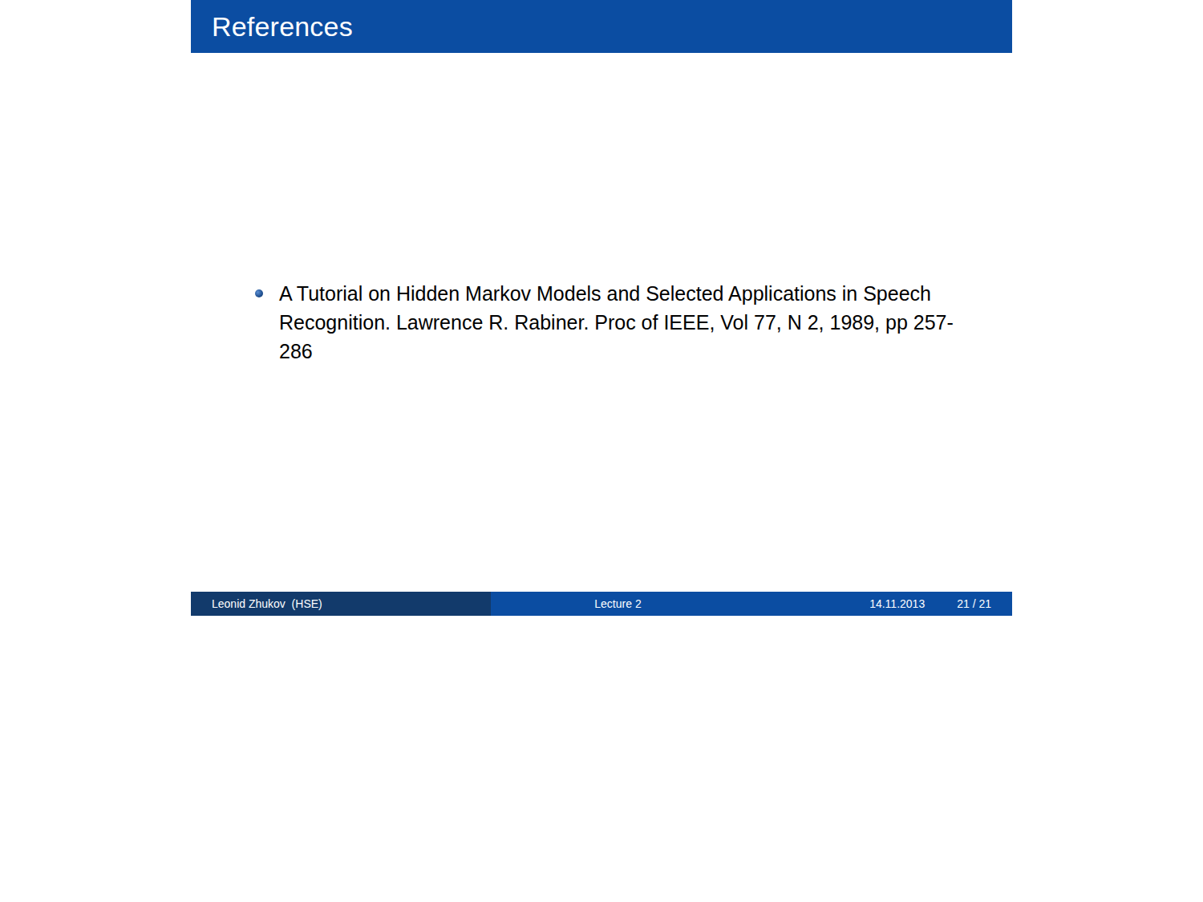References
A Tutorial on Hidden Markov Models and Selected Applications in Speech Recognition. Lawrence R. Rabiner. Proc of IEEE, Vol 77, N 2, 1989, pp 257-286
Leonid Zhukov (HSE)
Lecture 2
14.11.201321 / 21